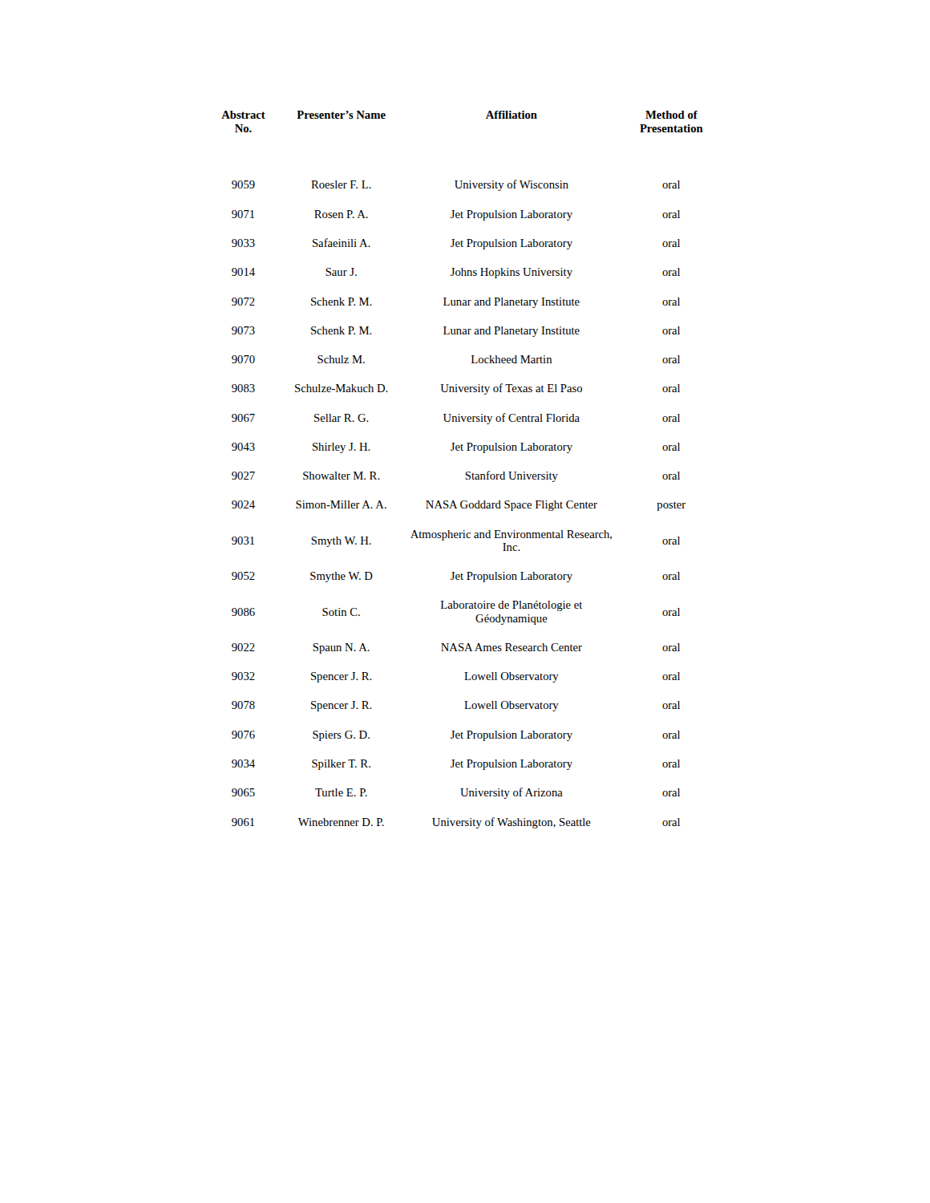| Abstract No. | Presenter’s Name | Affiliation | Method of Presentation |
| --- | --- | --- | --- |
| 9059 | Roesler F. L. | University of Wisconsin | oral |
| 9071 | Rosen P. A. | Jet Propulsion Laboratory | oral |
| 9033 | Safaeinili A. | Jet Propulsion Laboratory | oral |
| 9014 | Saur J. | Johns Hopkins University | oral |
| 9072 | Schenk P. M. | Lunar and Planetary Institute | oral |
| 9073 | Schenk P. M. | Lunar and Planetary Institute | oral |
| 9070 | Schulz M. | Lockheed Martin | oral |
| 9083 | Schulze-Makuch D. | University of Texas at El Paso | oral |
| 9067 | Sellar R. G. | University of Central Florida | oral |
| 9043 | Shirley J. H. | Jet Propulsion Laboratory | oral |
| 9027 | Showalter M. R. | Stanford University | oral |
| 9024 | Simon-Miller A. A. | NASA Goddard Space Flight Center | poster |
| 9031 | Smyth W. H. | Atmospheric and Environmental Research, Inc. | oral |
| 9052 | Smythe W. D | Jet Propulsion Laboratory | oral |
| 9086 | Sotin C. | Laboratoire de Planétologie et Géodynamique | oral |
| 9022 | Spaun N. A. | NASA Ames Research Center | oral |
| 9032 | Spencer J. R. | Lowell Observatory | oral |
| 9078 | Spencer J. R. | Lowell Observatory | oral |
| 9076 | Spiers G. D. | Jet Propulsion Laboratory | oral |
| 9034 | Spilker T. R. | Jet Propulsion Laboratory | oral |
| 9065 | Turtle E. P. | University of Arizona | oral |
| 9061 | Winebrenner D. P. | University of Washington, Seattle | oral |